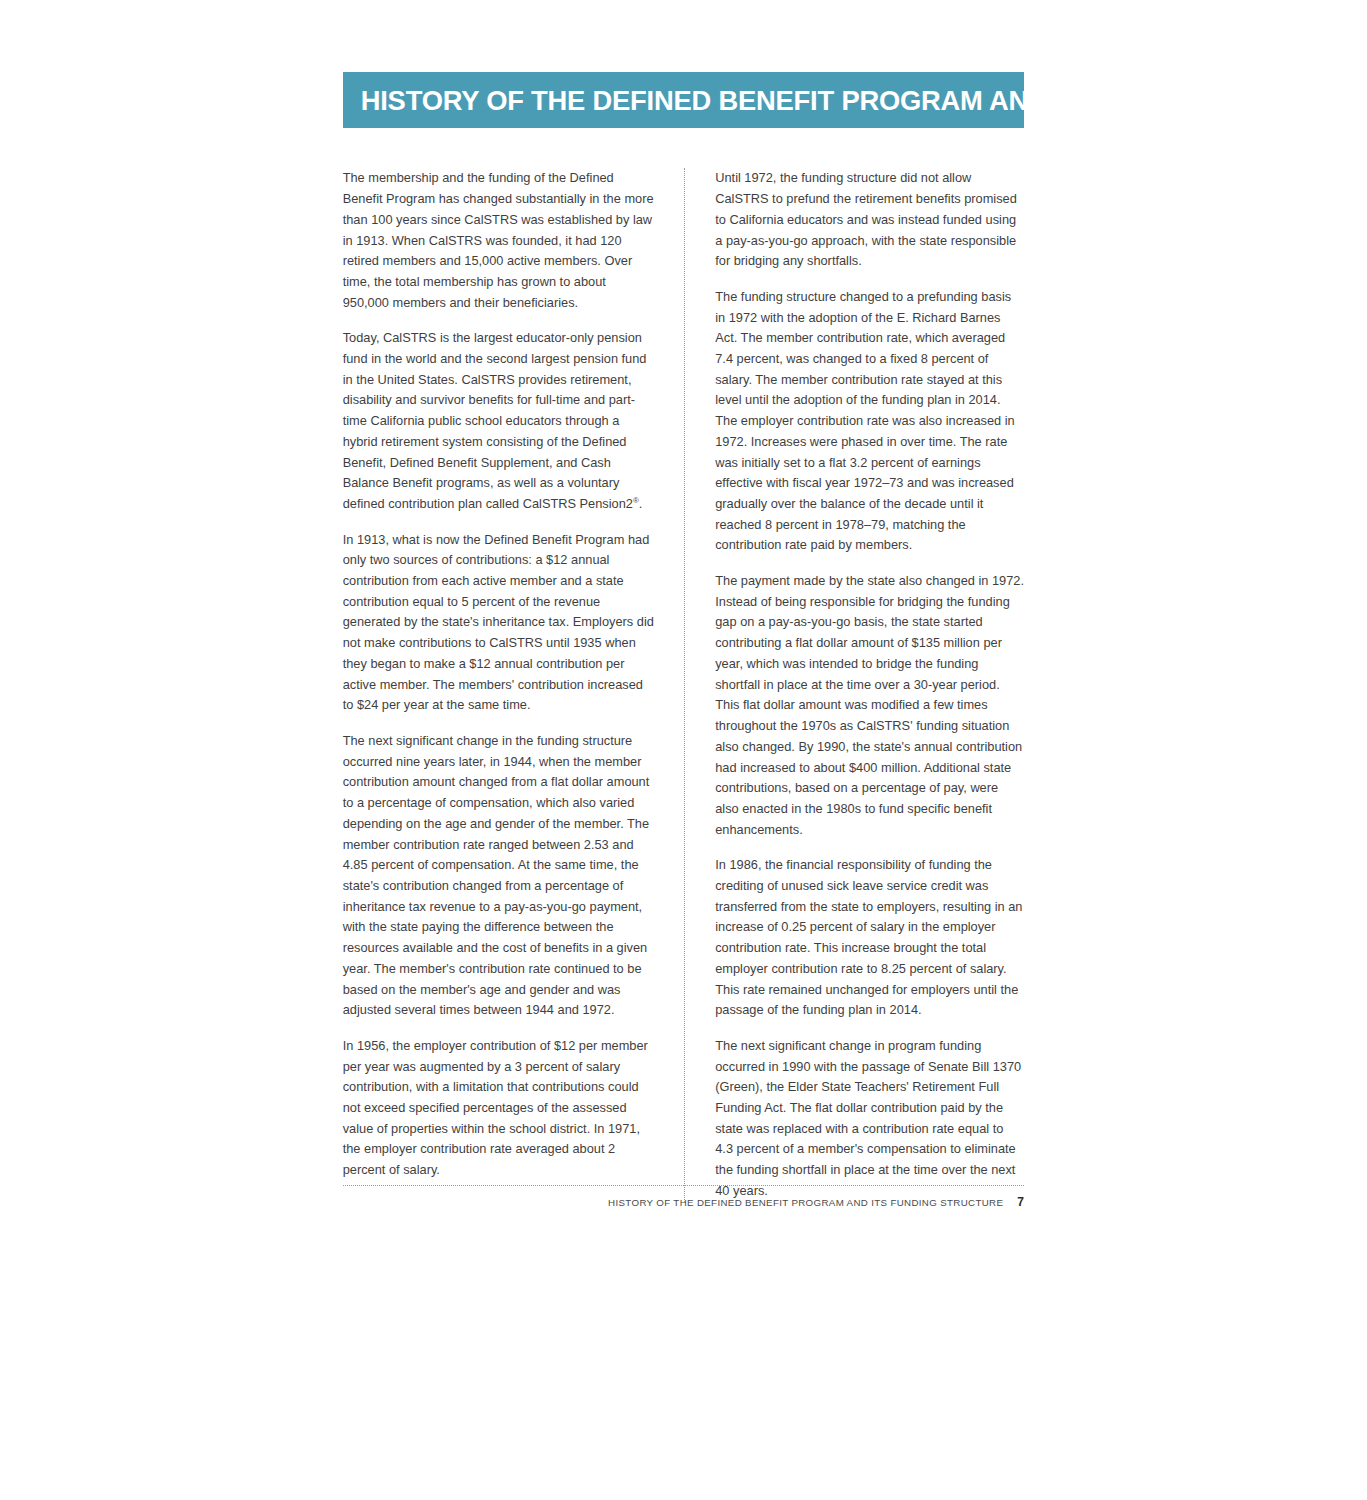History of the Defined Benefit Program and Its Funding Structure
The membership and the funding of the Defined Benefit Program has changed substantially in the more than 100 years since CalSTRS was established by law in 1913. When CalSTRS was founded, it had 120 retired members and 15,000 active members. Over time, the total membership has grown to about 950,000 members and their beneficiaries.
Today, CalSTRS is the largest educator-only pension fund in the world and the second largest pension fund in the United States. CalSTRS provides retirement, disability and survivor benefits for full-time and part-time California public school educators through a hybrid retirement system consisting of the Defined Benefit, Defined Benefit Supplement, and Cash Balance Benefit programs, as well as a voluntary defined contribution plan called CalSTRS Pension2®.
In 1913, what is now the Defined Benefit Program had only two sources of contributions: a $12 annual contribution from each active member and a state contribution equal to 5 percent of the revenue generated by the state's inheritance tax. Employers did not make contributions to CalSTRS until 1935 when they began to make a $12 annual contribution per active member. The members' contribution increased to $24 per year at the same time.
The next significant change in the funding structure occurred nine years later, in 1944, when the member contribution amount changed from a flat dollar amount to a percentage of compensation, which also varied depending on the age and gender of the member. The member contribution rate ranged between 2.53 and 4.85 percent of compensation. At the same time, the state's contribution changed from a percentage of inheritance tax revenue to a pay-as-you-go payment, with the state paying the difference between the resources available and the cost of benefits in a given year. The member's contribution rate continued to be based on the member's age and gender and was adjusted several times between 1944 and 1972.
In 1956, the employer contribution of $12 per member per year was augmented by a 3 percent of salary contribution, with a limitation that contributions could not exceed specified percentages of the assessed value of properties within the school district. In 1971, the employer contribution rate averaged about 2 percent of salary.
Until 1972, the funding structure did not allow CalSTRS to prefund the retirement benefits promised to California educators and was instead funded using a pay-as-you-go approach, with the state responsible for bridging any shortfalls.
The funding structure changed to a prefunding basis in 1972 with the adoption of the E. Richard Barnes Act. The member contribution rate, which averaged 7.4 percent, was changed to a fixed 8 percent of salary. The member contribution rate stayed at this level until the adoption of the funding plan in 2014. The employer contribution rate was also increased in 1972. Increases were phased in over time. The rate was initially set to a flat 3.2 percent of earnings effective with fiscal year 1972–73 and was increased gradually over the balance of the decade until it reached 8 percent in 1978–79, matching the contribution rate paid by members.
The payment made by the state also changed in 1972. Instead of being responsible for bridging the funding gap on a pay-as-you-go basis, the state started contributing a flat dollar amount of $135 million per year, which was intended to bridge the funding shortfall in place at the time over a 30-year period. This flat dollar amount was modified a few times throughout the 1970s as CalSTRS' funding situation also changed. By 1990, the state's annual contribution had increased to about $400 million. Additional state contributions, based on a percentage of pay, were also enacted in the 1980s to fund specific benefit enhancements.
In 1986, the financial responsibility of funding the crediting of unused sick leave service credit was transferred from the state to employers, resulting in an increase of 0.25 percent of salary in the employer contribution rate. This increase brought the total employer contribution rate to 8.25 percent of salary. This rate remained unchanged for employers until the passage of the funding plan in 2014.
The next significant change in program funding occurred in 1990 with the passage of Senate Bill 1370 (Green), the Elder State Teachers' Retirement Full Funding Act. The flat dollar contribution paid by the state was replaced with a contribution rate equal to 4.3 percent of a member's compensation to eliminate the funding shortfall in place at the time over the next 40 years.
History of the Defined Benefit Program and Its Funding Structure 7